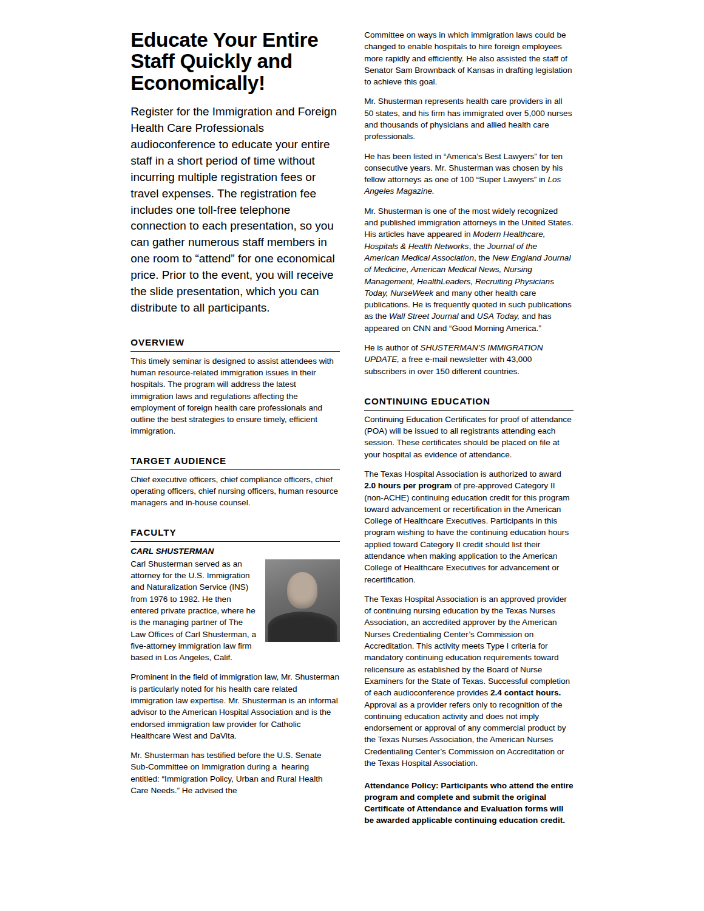Educate Your Entire Staff Quickly and Economically!
Register for the Immigration and Foreign Health Care Professionals audioconference to educate your entire staff in a short period of time without incurring multiple registration fees or travel expenses. The registration fee includes one toll-free telephone connection to each presentation, so you can gather numerous staff members in one room to “attend” for one economical price. Prior to the event, you will receive the slide presentation, which you can distribute to all participants.
Overview
This timely seminar is designed to assist attendees with human resource-related immigration issues in their hospitals. The program will address the latest immigration laws and regulations affecting the employment of foreign health care professionals and outline the best strategies to ensure timely, efficient immigration.
Target Audience
Chief executive officers, chief compliance officers, chief operating officers, chief nursing officers, human resource managers and in-house counsel.
Faculty
CARL SHUSTERMAN
Carl Shusterman served as an attorney for the U.S. Immigration and Naturalization Service (INS) from 1976 to 1982. He then entered private practice, where he is the managing partner of The Law Offices of Carl Shusterman, a five-attorney immigration law firm based in Los Angeles, Calif.
Prominent in the field of immigration law, Mr. Shusterman is particularly noted for his health care related immigration law expertise. Mr. Shusterman is an informal advisor to the American Hospital Association and is the endorsed immigration law provider for Catholic Healthcare West and DaVita.
Mr. Shusterman has testified before the U.S. Senate Sub-Committee on Immigration during a hearing entitled: “Immigration Policy, Urban and Rural Health Care Needs.” He advised the
Committee on ways in which immigration laws could be changed to enable hospitals to hire foreign employees more rapidly and efficiently. He also assisted the staff of Senator Sam Brownback of Kansas in drafting legislation to achieve this goal.
Mr. Shusterman represents health care providers in all 50 states, and his firm has immigrated over 5,000 nurses and thousands of physicians and allied health care professionals.
He has been listed in “America’s Best Lawyers” for ten consecutive years. Mr. Shusterman was chosen by his fellow attorneys as one of 100 “Super Lawyers” in Los Angeles Magazine.
Mr. Shusterman is one of the most widely recognized and published immigration attorneys in the United States. His articles have appeared in Modern Healthcare, Hospitals & Health Networks, the Journal of the American Medical Association, the New England Journal of Medicine, American Medical News, Nursing Management, HealthLeaders, Recruiting Physicians Today, NurseWeek and many other health care publications. He is frequently quoted in such publications as the Wall Street Journal and USA Today, and has appeared on CNN and “Good Morning America.”
He is author of SHUSTERMAN’S IMMIGRATION UPDATE, a free e-mail newsletter with 43,000 subscribers in over 150 different countries.
Continuing Education
Continuing Education Certificates for proof of attendance (POA) will be issued to all registrants attending each session. These certificates should be placed on file at your hospital as evidence of attendance.
The Texas Hospital Association is authorized to award 2.0 hours per program of pre-approved Category II (non-ACHE) continuing education credit for this program toward advancement or recertification in the American College of Healthcare Executives. Participants in this program wishing to have the continuing education hours applied toward Category II credit should list their attendance when making application to the American College of Healthcare Executives for advancement or recertification.
The Texas Hospital Association is an approved provider of continuing nursing education by the Texas Nurses Association, an accredited approver by the American Nurses Credentialing Center’s Commission on Accreditation. This activity meets Type I criteria for mandatory continuing education requirements toward relicensure as established by the Board of Nurse Examiners for the State of Texas. Successful completion of each audioconference provides 2.4 contact hours. Approval as a provider refers only to recognition of the continuing education activity and does not imply endorsement or approval of any commercial product by the Texas Nurses Association, the American Nurses Credentialing Center’s Commission on Accreditation or the Texas Hospital Association.
Attendance Policy: Participants who attend the entire program and complete and submit the original Certificate of Attendance and Evaluation forms will be awarded applicable continuing education credit.